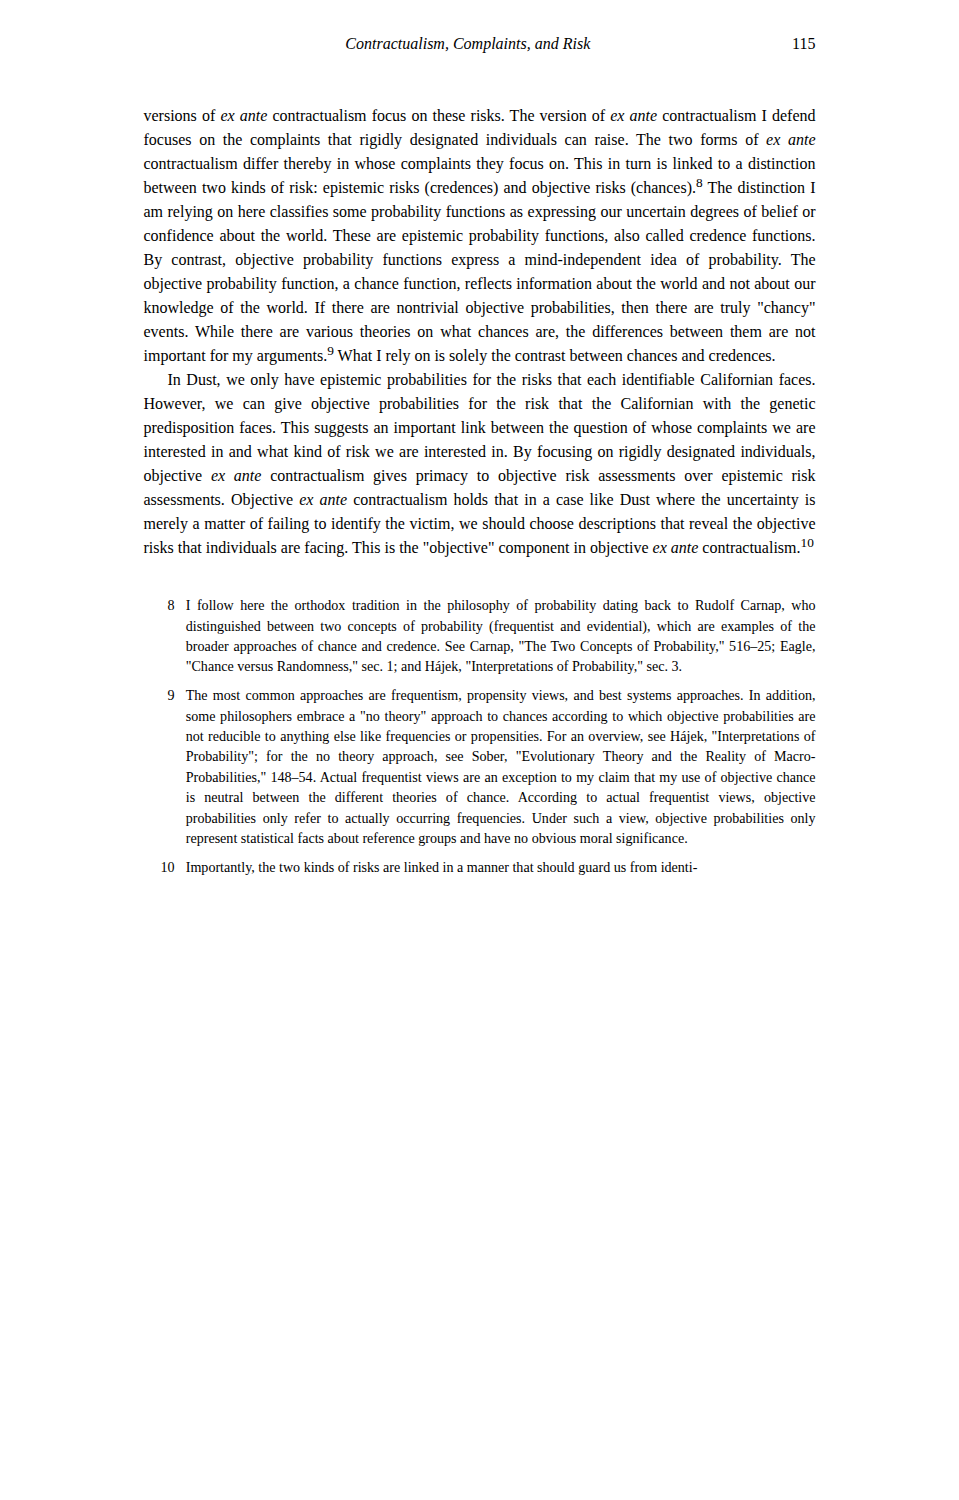Contractualism, Complaints, and Risk 115
versions of ex ante contractualism focus on these risks. The version of ex ante contractualism I defend focuses on the complaints that rigidly designated individuals can raise. The two forms of ex ante contractualism differ thereby in whose complaints they focus on. This in turn is linked to a distinction between two kinds of risk: epistemic risks (credences) and objective risks (chances).8 The distinction I am relying on here classifies some probability functions as expressing our uncertain degrees of belief or confidence about the world. These are epistemic probability functions, also called credence functions. By contrast, objective probability functions express a mind-independent idea of probability. The objective probability function, a chance function, reflects information about the world and not about our knowledge of the world. If there are nontrivial objective probabilities, then there are truly "chancy" events. While there are various theories on what chances are, the differences between them are not important for my arguments.9 What I rely on is solely the contrast between chances and credences.
In Dust, we only have epistemic probabilities for the risks that each identifiable Californian faces. However, we can give objective probabilities for the risk that the Californian with the genetic predisposition faces. This suggests an important link between the question of whose complaints we are interested in and what kind of risk we are interested in. By focusing on rigidly designated individuals, objective ex ante contractualism gives primacy to objective risk assessments over epistemic risk assessments. Objective ex ante contractualism holds that in a case like Dust where the uncertainty is merely a matter of failing to identify the victim, we should choose descriptions that reveal the objective risks that individuals are facing. This is the "objective" component in objective ex ante contractualism.10
8 I follow here the orthodox tradition in the philosophy of probability dating back to Rudolf Carnap, who distinguished between two concepts of probability (frequentist and evidential), which are examples of the broader approaches of chance and credence. See Carnap, "The Two Concepts of Probability," 516–25; Eagle, "Chance versus Randomness," sec. 1; and Hájek, "Interpretations of Probability," sec. 3.
9 The most common approaches are frequentism, propensity views, and best systems approaches. In addition, some philosophers embrace a "no theory" approach to chances according to which objective probabilities are not reducible to anything else like frequencies or propensities. For an overview, see Hájek, "Interpretations of Probability"; for the no theory approach, see Sober, "Evolutionary Theory and the Reality of Macro-Probabilities," 148–54. Actual frequentist views are an exception to my claim that my use of objective chance is neutral between the different theories of chance. According to actual frequentist views, objective probabilities only refer to actually occurring frequencies. Under such a view, objective probabilities only represent statistical facts about reference groups and have no obvious moral significance.
10 Importantly, the two kinds of risks are linked in a manner that should guard us from identi-